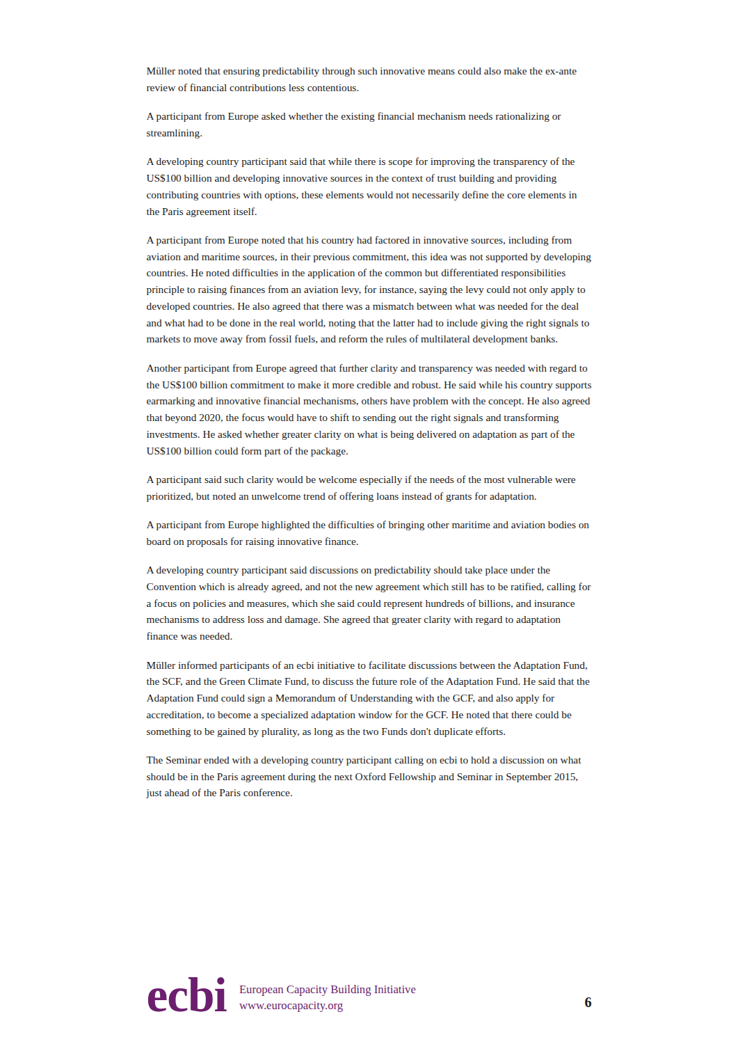Müller noted that ensuring predictability through such innovative means could also make the ex-ante review of financial contributions less contentious.
A participant from Europe asked whether the existing financial mechanism needs rationalizing or streamlining.
A developing country participant said that while there is scope for improving the transparency of the US$100 billion and developing innovative sources in the context of trust building and providing contributing countries with options, these elements would not necessarily define the core elements in the Paris agreement itself.
A participant from Europe noted that his country had factored in innovative sources, including from aviation and maritime sources, in their previous commitment, this idea was not supported by developing countries. He noted difficulties in the application of the common but differentiated responsibilities principle to raising finances from an aviation levy, for instance, saying the levy could not only apply to developed countries. He also agreed that there was a mismatch between what was needed for the deal and what had to be done in the real world, noting that the latter had to include giving the right signals to markets to move away from fossil fuels, and reform the rules of multilateral development banks.
Another participant from Europe agreed that further clarity and transparency was needed with regard to the US$100 billion commitment to make it more credible and robust. He said while his country supports earmarking and innovative financial mechanisms, others have problem with the concept. He also agreed that beyond 2020, the focus would have to shift to sending out the right signals and transforming investments. He asked whether greater clarity on what is being delivered on adaptation as part of the US$100 billion could form part of the package.
A participant said such clarity would be welcome especially if the needs of the most vulnerable were prioritized, but noted an unwelcome trend of offering loans instead of grants for adaptation.
A participant from Europe highlighted the difficulties of bringing other maritime and aviation bodies on board on proposals for raising innovative finance.
A developing country participant said discussions on predictability should take place under the Convention which is already agreed, and not the new agreement which still has to be ratified, calling for a focus on policies and measures, which she said could represent hundreds of billions, and insurance mechanisms to address loss and damage. She agreed that greater clarity with regard to adaptation finance was needed.
Müller informed participants of an ecbi initiative to facilitate discussions between the Adaptation Fund, the SCF, and the Green Climate Fund, to discuss the future role of the Adaptation Fund. He said that the Adaptation Fund could sign a Memorandum of Understanding with the GCF, and also apply for accreditation, to become a specialized adaptation window for the GCF. He noted that there could be something to be gained by plurality, as long as the two Funds don't duplicate efforts.
The Seminar ended with a developing country participant calling on ecbi to hold a discussion on what should be in the Paris agreement during the next Oxford Fellowship and Seminar in September 2015, just ahead of the Paris conference.
ecbi
European Capacity Building Initiative
www.eurocapacity.org
6